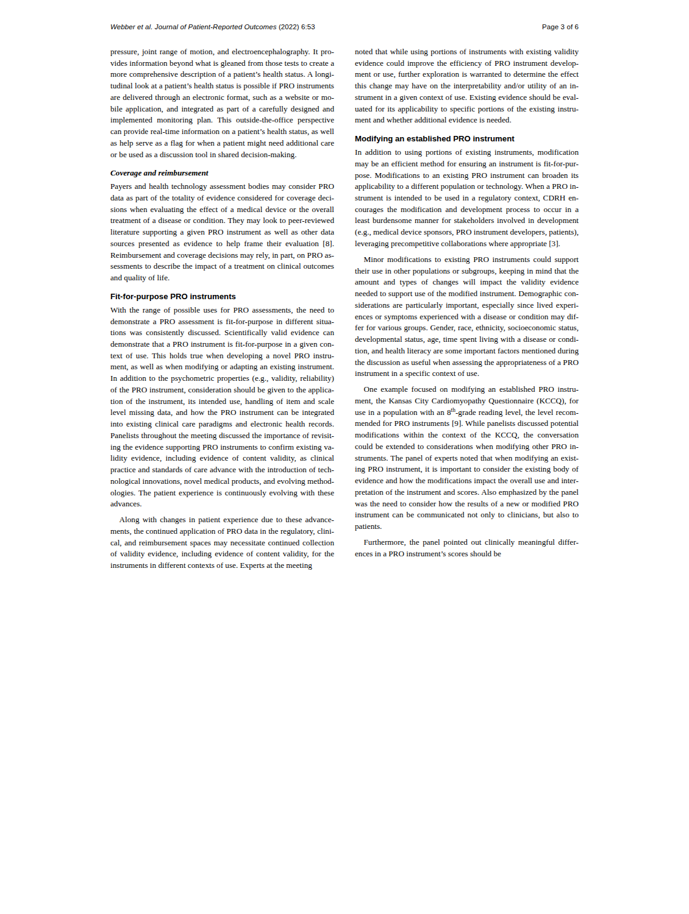Webber et al. Journal of Patient-Reported Outcomes (2022) 6:53
Page 3 of 6
pressure, joint range of motion, and electroencephalography. It provides information beyond what is gleaned from those tests to create a more comprehensive description of a patient’s health status. A longitudinal look at a patient’s health status is possible if PRO instruments are delivered through an electronic format, such as a website or mobile application, and integrated as part of a carefully designed and implemented monitoring plan. This outside-the-office perspective can provide real-time information on a patient’s health status, as well as help serve as a flag for when a patient might need additional care or be used as a discussion tool in shared decision-making.
Coverage and reimbursement
Payers and health technology assessment bodies may consider PRO data as part of the totality of evidence considered for coverage decisions when evaluating the effect of a medical device or the overall treatment of a disease or condition. They may look to peer-reviewed literature supporting a given PRO instrument as well as other data sources presented as evidence to help frame their evaluation [8]. Reimbursement and coverage decisions may rely, in part, on PRO assessments to describe the impact of a treatment on clinical outcomes and quality of life.
Fit-for-purpose PRO instruments
With the range of possible uses for PRO assessments, the need to demonstrate a PRO assessment is fit-for-purpose in different situations was consistently discussed. Scientifically valid evidence can demonstrate that a PRO instrument is fit-for-purpose in a given context of use. This holds true when developing a novel PRO instrument, as well as when modifying or adapting an existing instrument. In addition to the psychometric properties (e.g., validity, reliability) of the PRO instrument, consideration should be given to the application of the instrument, its intended use, handling of item and scale level missing data, and how the PRO instrument can be integrated into existing clinical care paradigms and electronic health records. Panelists throughout the meeting discussed the importance of revisiting the evidence supporting PRO instruments to confirm existing validity evidence, including evidence of content validity, as clinical practice and standards of care advance with the introduction of technological innovations, novel medical products, and evolving methodologies. The patient experience is continuously evolving with these advances.
Along with changes in patient experience due to these advancements, the continued application of PRO data in the regulatory, clinical, and reimbursement spaces may necessitate continued collection of validity evidence, including evidence of content validity, for the instruments in different contexts of use. Experts at the meeting
noted that while using portions of instruments with existing validity evidence could improve the efficiency of PRO instrument development or use, further exploration is warranted to determine the effect this change may have on the interpretability and/or utility of an instrument in a given context of use. Existing evidence should be evaluated for its applicability to specific portions of the existing instrument and whether additional evidence is needed.
Modifying an established PRO instrument
In addition to using portions of existing instruments, modification may be an efficient method for ensuring an instrument is fit-for-purpose. Modifications to an existing PRO instrument can broaden its applicability to a different population or technology. When a PRO instrument is intended to be used in a regulatory context, CDRH encourages the modification and development process to occur in a least burdensome manner for stakeholders involved in development (e.g., medical device sponsors, PRO instrument developers, patients), leveraging precompetitive collaborations where appropriate [3].
Minor modifications to existing PRO instruments could support their use in other populations or subgroups, keeping in mind that the amount and types of changes will impact the validity evidence needed to support use of the modified instrument. Demographic considerations are particularly important, especially since lived experiences or symptoms experienced with a disease or condition may differ for various groups. Gender, race, ethnicity, socioeconomic status, developmental status, age, time spent living with a disease or condition, and health literacy are some important factors mentioned during the discussion as useful when assessing the appropriateness of a PRO instrument in a specific context of use.
One example focused on modifying an established PRO instrument, the Kansas City Cardiomyopathy Questionnaire (KCCQ), for use in a population with an 8th-grade reading level, the level recommended for PRO instruments [9]. While panelists discussed potential modifications within the context of the KCCQ, the conversation could be extended to considerations when modifying other PRO instruments. The panel of experts noted that when modifying an existing PRO instrument, it is important to consider the existing body of evidence and how the modifications impact the overall use and interpretation of the instrument and scores. Also emphasized by the panel was the need to consider how the results of a new or modified PRO instrument can be communicated not only to clinicians, but also to patients.
Furthermore, the panel pointed out clinically meaningful differences in a PRO instrument’s scores should be